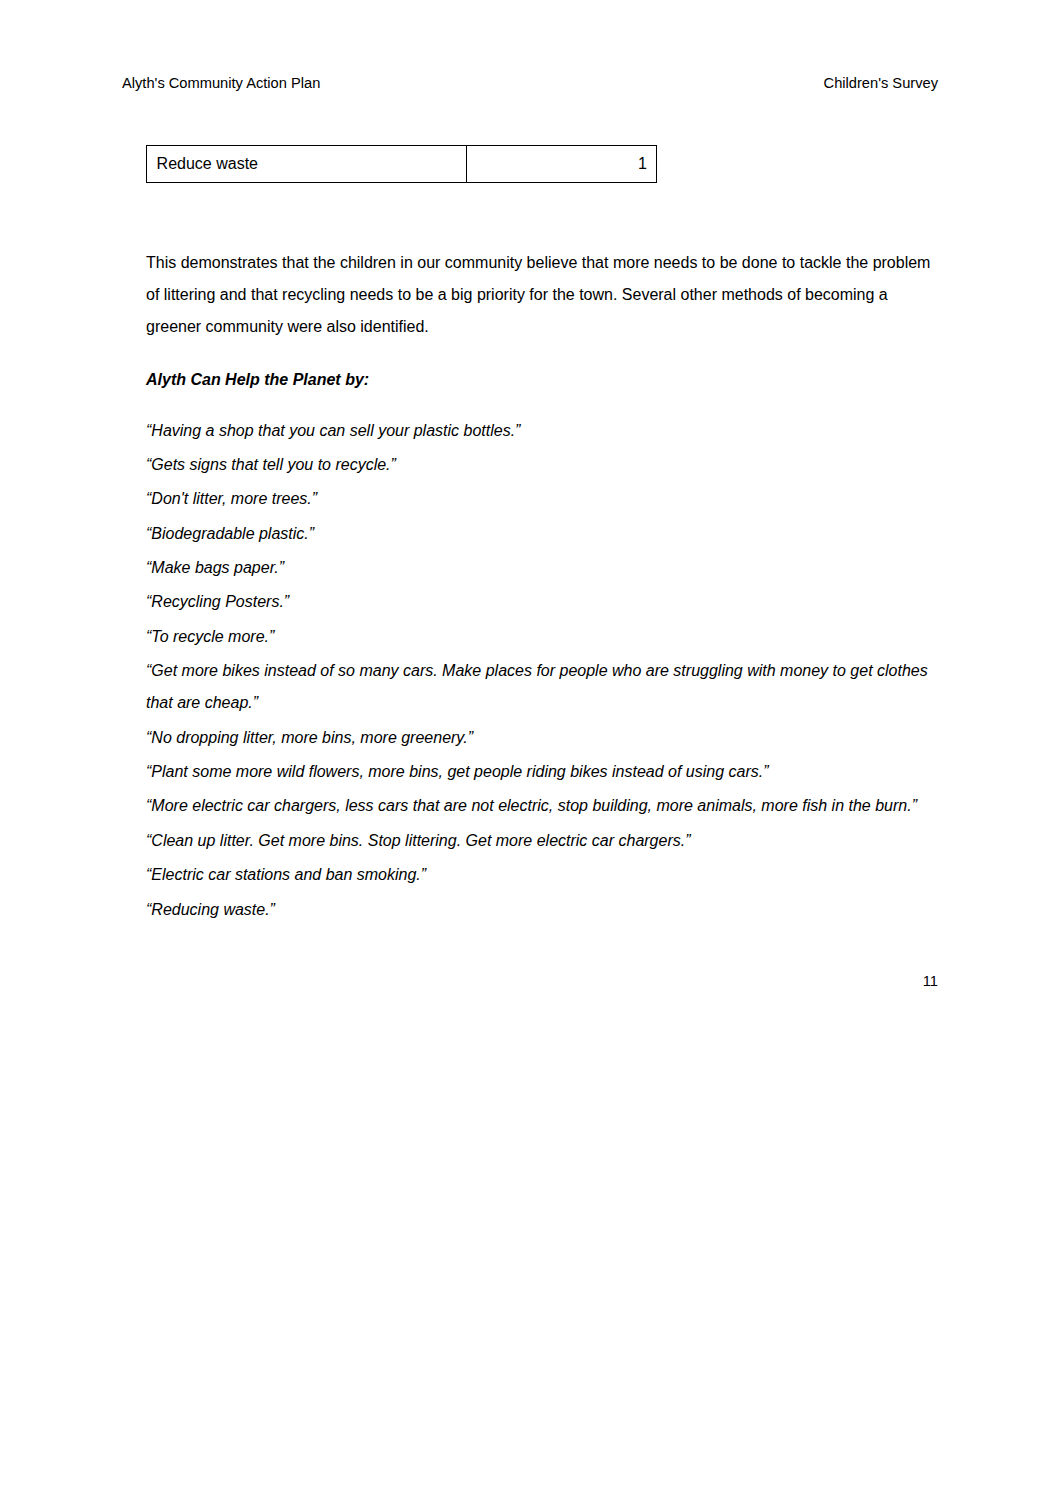Alyth's Community Action Plan Children's Survey
| Reduce waste | 1 |
This demonstrates that the children in our community believe that more needs to be done to tackle the problem of littering and that recycling needs to be a big priority for the town. Several other methods of becoming a greener community were also identified.
Alyth Can Help the Planet by:
“Having a shop that you can sell your plastic bottles.”
“Gets signs that tell you to recycle.”
“Don't litter, more trees.”
“Biodegradable plastic.”
“Make bags paper.”
“Recycling Posters.”
“To recycle more.”
“Get more bikes instead of so many cars. Make places for people who are struggling with money to get clothes that are cheap.”
“No dropping litter, more bins, more greenery.”
“Plant some more wild flowers, more bins, get people riding bikes instead of using cars.”
“More electric car chargers, less cars that are not electric, stop building, more animals, more fish in the burn.”
“Clean up litter. Get more bins. Stop littering. Get more electric car chargers.”
“Electric car stations and ban smoking.”
“Reducing waste.”
11